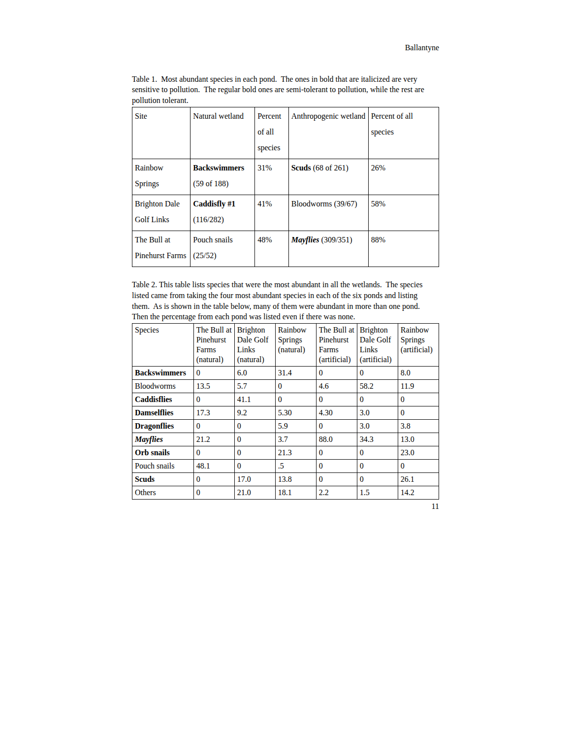Ballantyne
Table 1. Most abundant species in each pond. The ones in bold that are italicized are very sensitive to pollution. The regular bold ones are semi-tolerant to pollution, while the rest are pollution tolerant.
| Site | Natural wetland | Percent of all species | Anthropogenic wetland | Percent of all species |
| Rainbow Springs | Backswimmers (59 of 188) | 31% | Scuds (68 of 261) | 26% |
| Brighton Dale Golf Links | Caddisfly #1 (116/282) | 41% | Bloodworms (39/67) | 58% |
| The Bull at Pinehurst Farms | Pouch snails (25/52) | 48% | Mayflies (309/351) | 88% |
Table 2. This table lists species that were the most abundant in all the wetlands. The species listed came from taking the four most abundant species in each of the six ponds and listing them. As is shown in the table below, many of them were abundant in more than one pond. Then the percentage from each pond was listed even if there was none.
| Species | The Bull at Pinehurst Farms (natural) | Brighton Dale Golf Links (natural) | Rainbow Springs (natural) | The Bull at Pinehurst Farms (artificial) | Brighton Dale Golf Links (artificial) | Rainbow Springs (artificial) |
| Backswimmers | 0 | 6.0 | 31.4 | 0 | 0 | 8.0 |
| Bloodworms | 13.5 | 5.7 | 0 | 4.6 | 58.2 | 11.9 |
| Caddisflies | 0 | 41.1 | 0 | 0 | 0 | 0 |
| Damselflies | 17.3 | 9.2 | 5.30 | 4.30 | 3.0 | 0 |
| Dragonflies | 0 | 0 | 5.9 | 0 | 3.0 | 3.8 |
| Mayflies | 21.2 | 0 | 3.7 | 88.0 | 34.3 | 13.0 |
| Orb snails | 0 | 0 | 21.3 | 0 | 0 | 23.0 |
| Pouch snails | 48.1 | 0 | .5 | 0 | 0 | 0 |
| Scuds | 0 | 17.0 | 13.8 | 0 | 0 | 26.1 |
| Others | 0 | 21.0 | 18.1 | 2.2 | 1.5 | 14.2 |
11